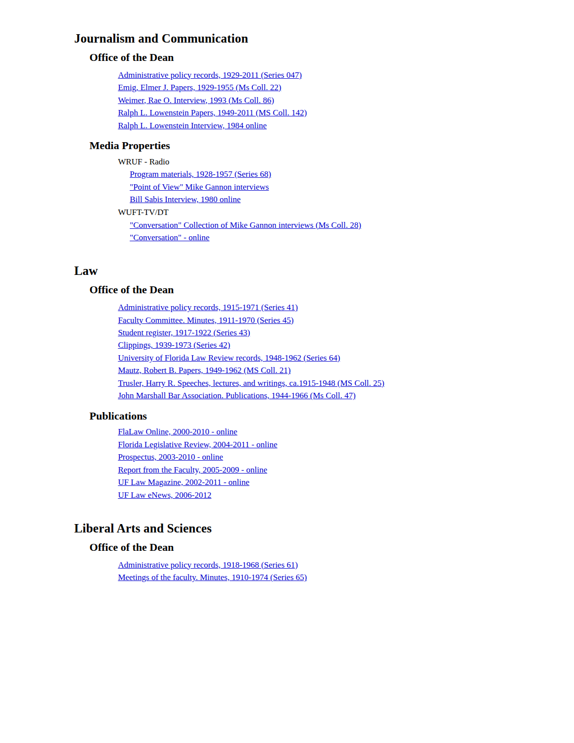Journalism and Communication
Office of the Dean
Administrative policy records, 1929-2011 (Series 047) Emig, Elmer J. Papers, 1929-1955 (Ms Coll. 22) Weimer, Rae O. Interview, 1993 (Ms Coll. 86) Ralph L. Lowenstein Papers, 1949-2011 (MS Coll. 142) Ralph L. Lowenstein Interview, 1984 online
Media Properties
WRUF - Radio
Program materials, 1928-1957 (Series 68) "Point of View" Mike Gannon interviews Bill Sabis Interview, 1980 online
WUFT-TV/DT
"Conversation" Collection of Mike Gannon interviews (Ms Coll. 28) "Conversation" - online
Law
Office of the Dean
Administrative policy records, 1915-1971 (Series 41) Faculty Committee. Minutes, 1911-1970 (Series 45) Student register, 1917-1922 (Series 43) Clippings, 1939-1973 (Series 42) University of Florida Law Review records, 1948-1962 (Series 64) Mautz, Robert B. Papers, 1949-1962 (MS Coll. 21) Trusler, Harry R. Speeches, lectures, and writings, ca.1915-1948 (MS Coll. 25) John Marshall Bar Association. Publications, 1944-1966 (Ms Coll. 47)
Publications
FlaLaw Online, 2000-2010 - online Florida Legislative Review, 2004-2011 - online Prospectus, 2003-2010 - online Report from the Faculty, 2005-2009 - online UF Law Magazine, 2002-2011 - online UF Law eNews, 2006-2012
Liberal Arts and Sciences
Office of the Dean
Administrative policy records, 1918-1968 (Series 61) Meetings of the faculty. Minutes, 1910-1974 (Series 65)